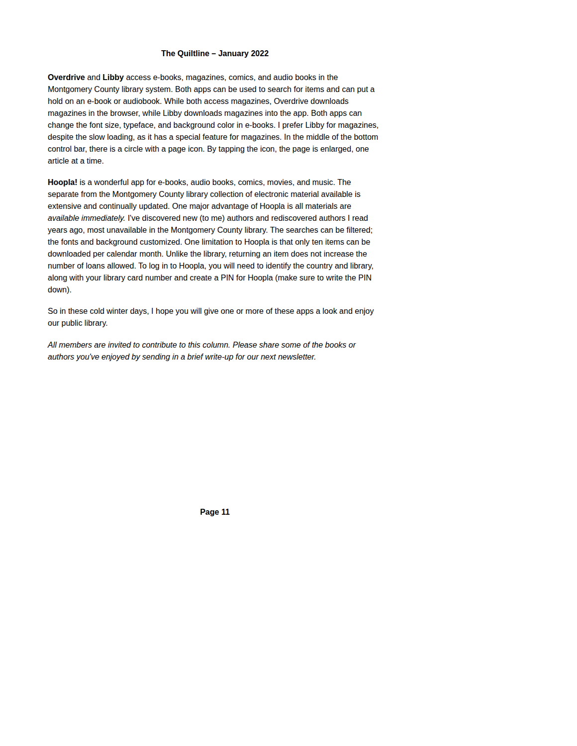The Quiltline – January 2022
Overdrive and Libby access e-books, magazines, comics, and audio books in the Montgomery County library system. Both apps can be used to search for items and can put a hold on an e-book or audiobook. While both access magazines, Overdrive downloads magazines in the browser, while Libby downloads magazines into the app. Both apps can change the font size, typeface, and background color in e-books. I prefer Libby for magazines, despite the slow loading, as it has a special feature for magazines. In the middle of the bottom control bar, there is a circle with a page icon. By tapping the icon, the page is enlarged, one article at a time.
Hoopla! is a wonderful app for e-books, audio books, comics, movies, and music. The separate from the Montgomery County library collection of electronic material available is extensive and continually updated. One major advantage of Hoopla is all materials are available immediately. I've discovered new (to me) authors and rediscovered authors I read years ago, most unavailable in the Montgomery County library. The searches can be filtered; the fonts and background customized. One limitation to Hoopla is that only ten items can be downloaded per calendar month. Unlike the library, returning an item does not increase the number of loans allowed. To log in to Hoopla, you will need to identify the country and library, along with your library card number and create a PIN for Hoopla (make sure to write the PIN down).
So in these cold winter days, I hope you will give one or more of these apps a look and enjoy our public library.
All members are invited to contribute to this column. Please share some of the books or authors you've enjoyed by sending in a brief write-up for our next newsletter.
Page 11